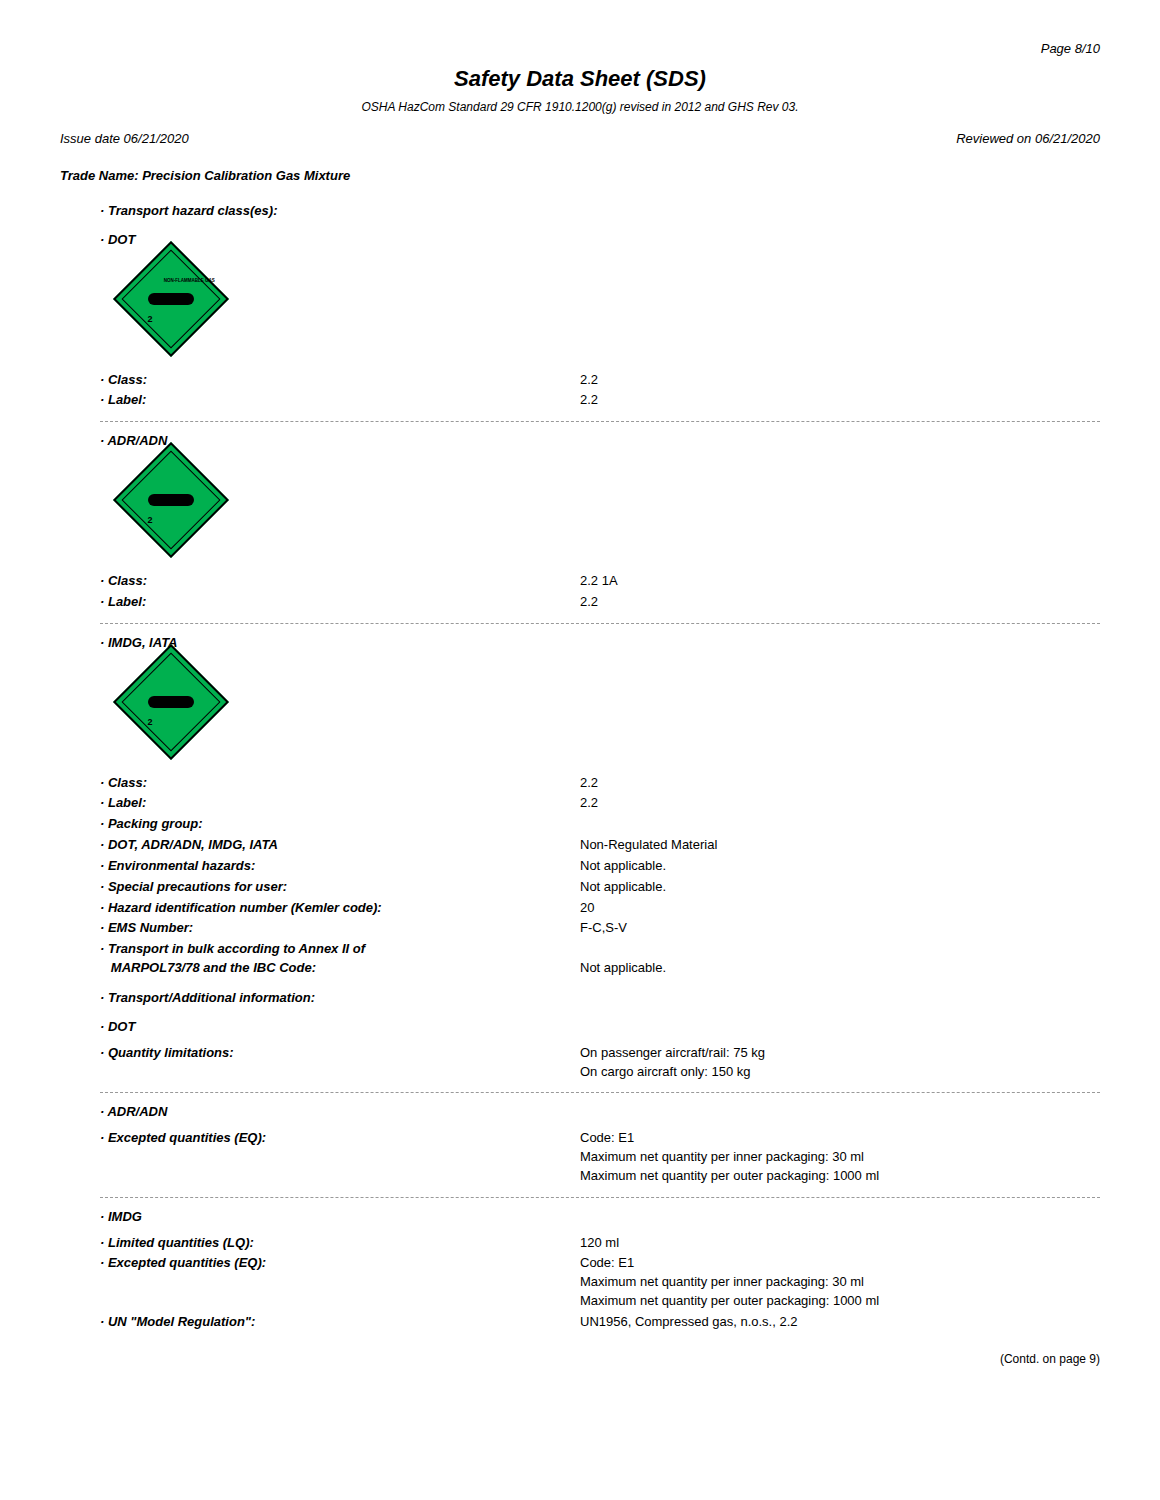Page 8/10
Safety Data Sheet (SDS)
OSHA HazCom Standard 29 CFR 1910.1200(g) revised in 2012 and GHS Rev 03.
Issue date 06/21/2020 Reviewed on 06/21/2020
Trade Name: Precision Calibration Gas Mixture
· Transport hazard class(es):
· DOT
NON-FLAMMABLE GAS
2
| · Class: | 2.2 |
| · Label: | 2.2 |
· ADR/ADN
2
| · Class: | 2.2 1A |
| · Label: | 2.2 |
· IMDG, IATA
2
| · Class: | 2.2 |
| · Label: | 2.2 |
| · Packing group: | |
| · DOT, ADR/ADN, IMDG, IATA | Non-Regulated Material |
| · Environmental hazards: | Not applicable. |
| · Special precautions for user: | Not applicable. |
| · Hazard identification number (Kemler code): | 20 |
| · EMS Number: | F-C,S-V |
| · Transport in bulk according to Annex II of MARPOL73/78 and the IBC Code: | Not applicable. |
· Transport/Additional information:
· DOT
| · Quantity limitations: | On passenger aircraft/rail: 75 kg On cargo aircraft only: 150 kg |
· ADR/ADN
| · Excepted quantities (EQ): | Code: E1 Maximum net quantity per inner packaging: 30 ml Maximum net quantity per outer packaging: 1000 ml |
· IMDG
| · Limited quantities (LQ): | 120 ml |
| · Excepted quantities (EQ): | Code: E1 Maximum net quantity per inner packaging: 30 ml Maximum net quantity per outer packaging: 1000 ml |
| · UN "Model Regulation": | UN1956, Compressed gas, n.o.s., 2.2 |
(Contd. on page 9)